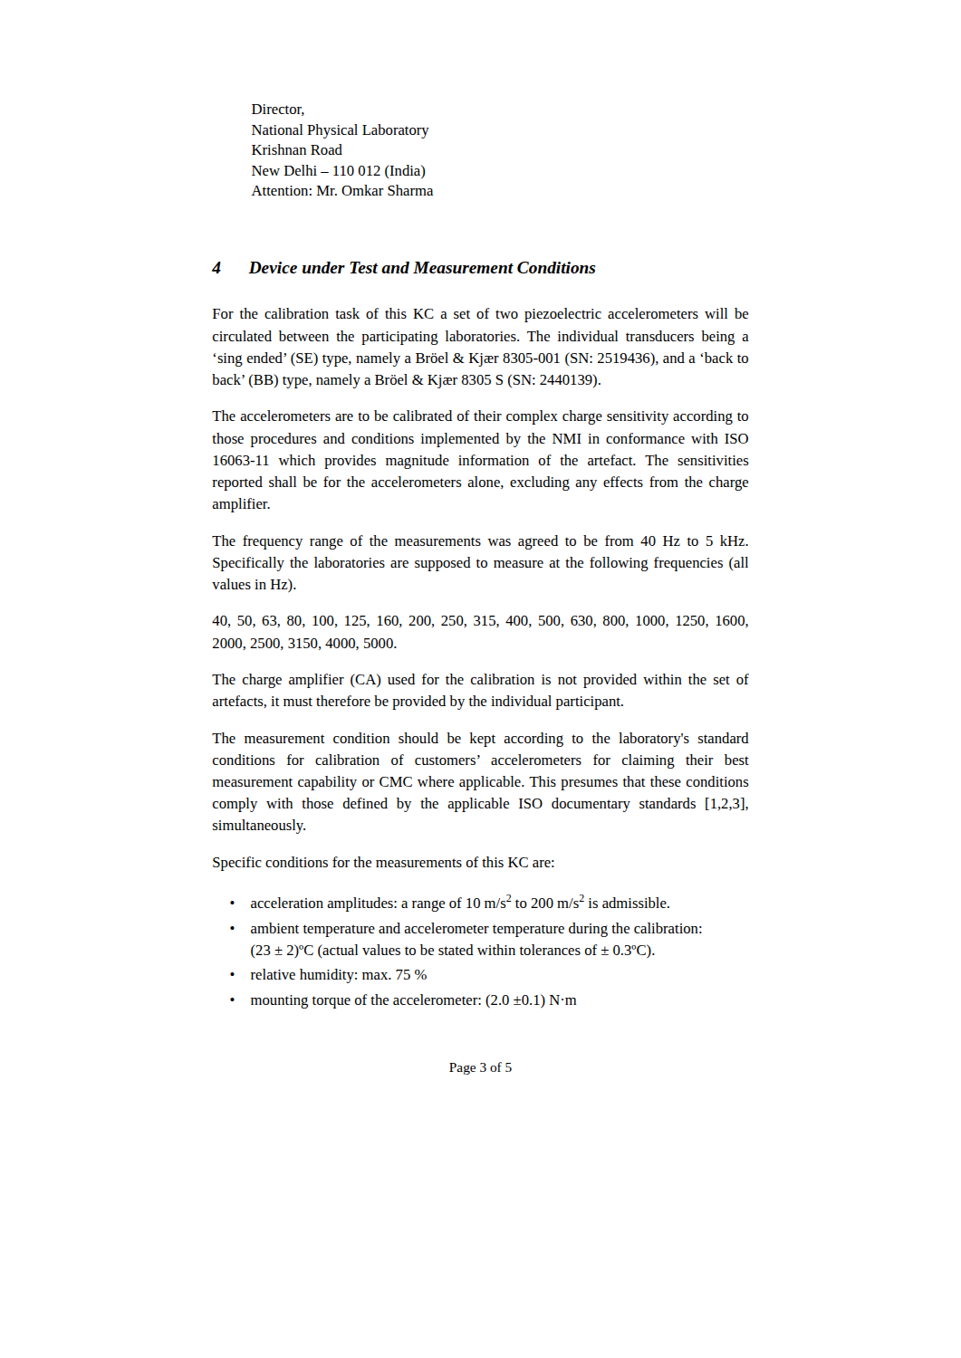Director,
National Physical Laboratory
Krishnan Road
New Delhi – 110 012 (India)
Attention: Mr. Omkar Sharma
4 Device under Test and Measurement Conditions
For the calibration task of this KC a set of two piezoelectric accelerometers will be circulated between the participating laboratories. The individual transducers being a ‘sing ended’ (SE) type, namely a Bröel & Kjær 8305-001 (SN: 2519436), and a ‘back to back’ (BB) type, namely a Bröel & Kjær 8305 S (SN: 2440139).
The accelerometers are to be calibrated of their complex charge sensitivity according to those procedures and conditions implemented by the NMI in conformance with ISO 16063-11 which provides magnitude information of the artefact. The sensitivities reported shall be for the accelerometers alone, excluding any effects from the charge amplifier.
The frequency range of the measurements was agreed to be from 40 Hz to 5 kHz. Specifically the laboratories are supposed to measure at the following frequencies (all values in Hz).
40, 50, 63, 80, 100, 125, 160, 200, 250, 315, 400, 500, 630, 800, 1000, 1250, 1600, 2000, 2500, 3150, 4000, 5000.
The charge amplifier (CA) used for the calibration is not provided within the set of artefacts, it must therefore be provided by the individual participant.
The measurement condition should be kept according to the laboratory's standard conditions for calibration of customers’ accelerometers for claiming their best measurement capability or CMC where applicable. This presumes that these conditions comply with those defined by the applicable ISO documentary standards [1,2,3], simultaneously.
Specific conditions for the measurements of this KC are:
acceleration amplitudes: a range of 10 m/s2 to 200 m/s2 is admissible.
ambient temperature and accelerometer temperature during the calibration:
(23 ± 2)ºC (actual values to be stated within tolerances of ± 0.3ºC).
relative humidity: max. 75 %
mounting torque of the accelerometer: (2.0 ±0.1) N·m
Page 3 of 5